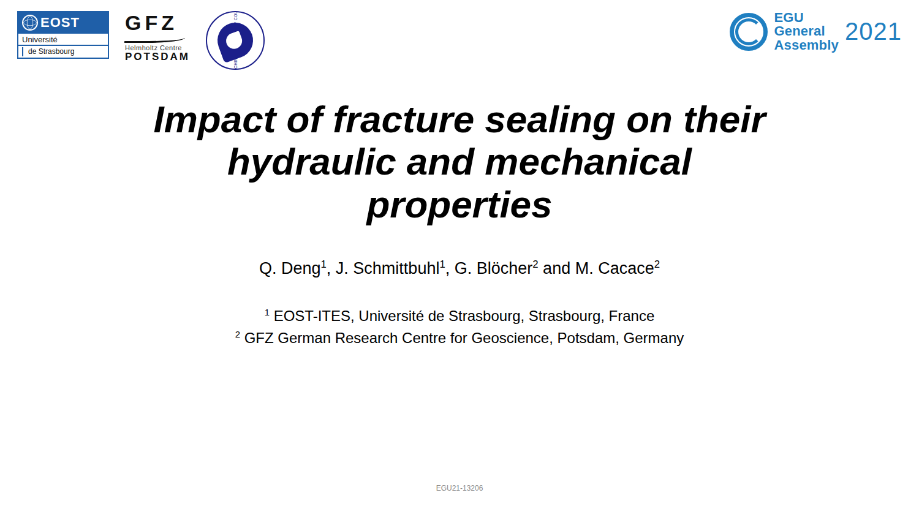EOST
Université
de Strasbourg
GFZ
Helmholtz Centre
POTSDAM
CHINA SCHOLARSHIP COUNCIL
EGU
General
Assembly
2021
Impact of fracture sealing on their hydraulic and mechanical properties
Q. Deng1, J. Schmittbuhl1, G. Blöcher2 and M. Cacace2
1 EOST-ITES, Université de Strasbourg, Strasbourg, France
2 GFZ German Research Centre for Geoscience, Potsdam, Germany
EGU21-13206